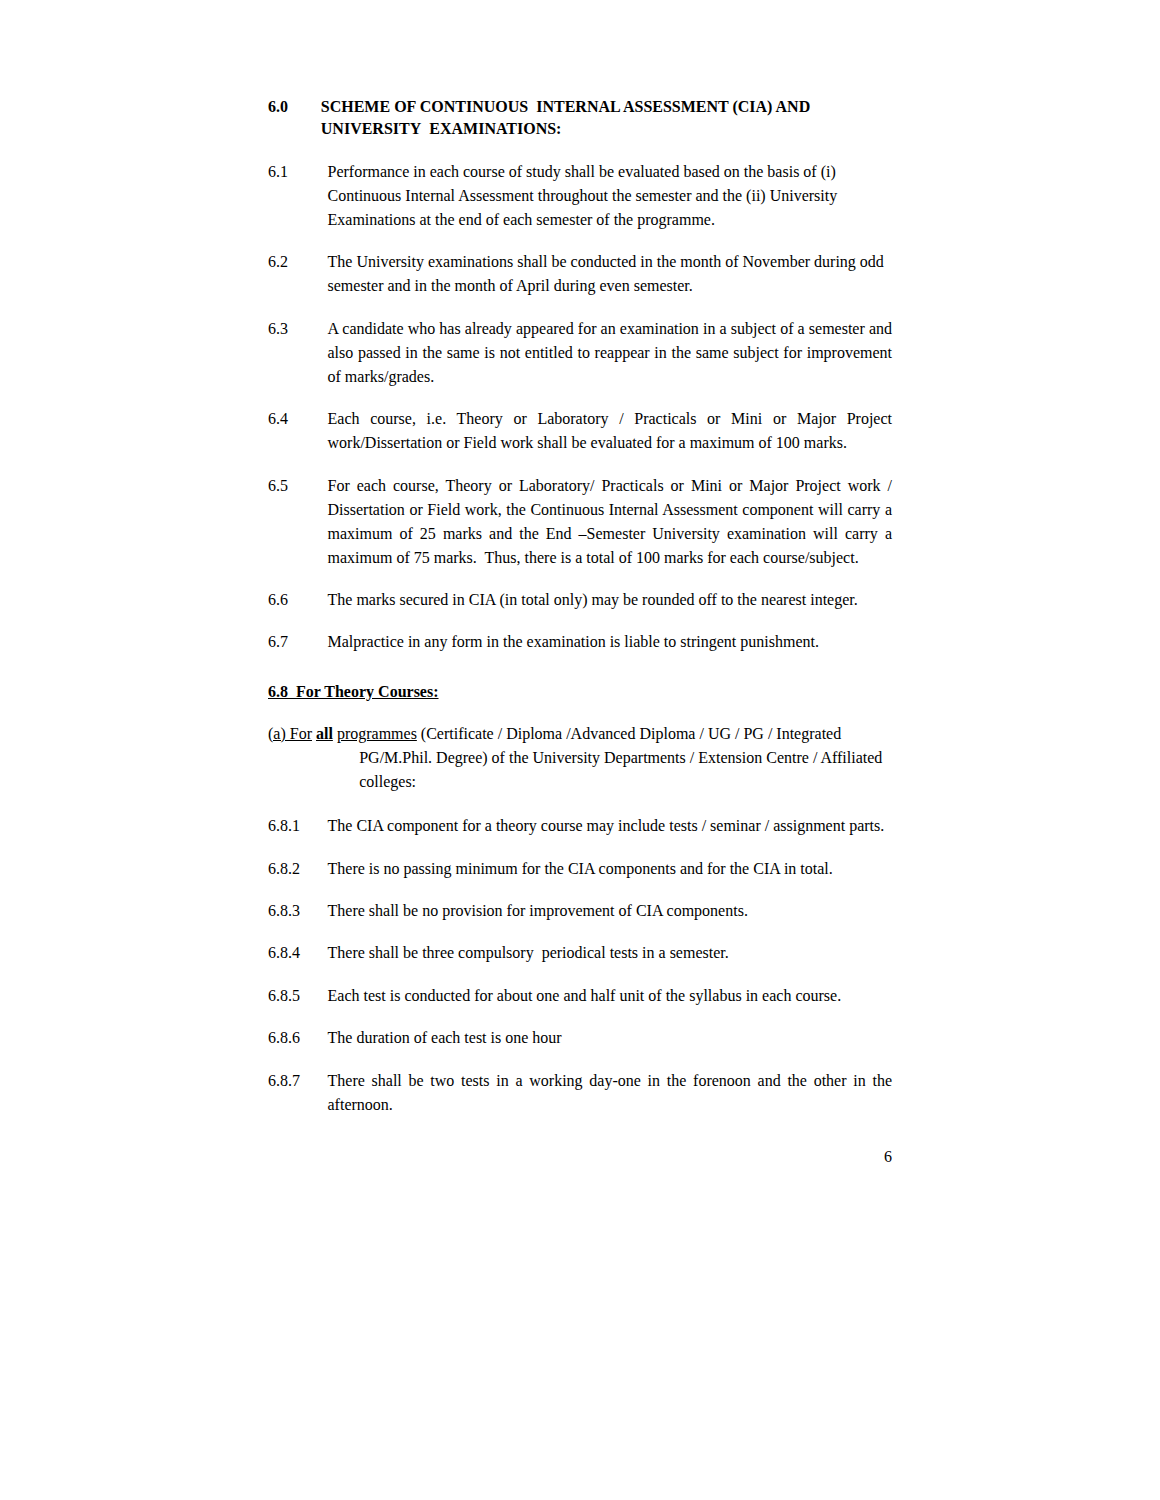6.0 SCHEME OF CONTINUOUS INTERNAL ASSESSMENT (CIA) AND
UNIVERSITY EXAMINATIONS:
6.1
Performance in each course of study shall be evaluated based on the basis of (i)
Continuous Internal Assessment throughout the semester and the (ii) University
Examinations at the end of each semester of the programme.
6.2
The University examinations shall be conducted in the month of November during odd
semester and in the month of April during even semester.
6.3
A candidate who has already appeared for an examination in a subject of a semester and also passed in the same is not entitled to reappear in the same subject for improvement of marks/grades.
6.4
Each course, i.e. Theory or Laboratory / Practicals or Mini or Major Project work/Dissertation or Field work shall be evaluated for a maximum of 100 marks.
6.5
For each course, Theory or Laboratory/ Practicals or Mini or Major Project work / Dissertation or Field work, the Continuous Internal Assessment component will carry a maximum of 25 marks and the End –Semester University examination will carry a maximum of 75 marks. Thus, there is a total of 100 marks for each course/subject.
6.6
The marks secured in CIA (in total only) may be rounded off to the nearest integer.
6.7
Malpractice in any form in the examination is liable to stringent punishment.
6.8 For Theory Courses:
(a) For all programmes (Certificate / Diploma /Advanced Diploma / UG / PG / Integrated PG/M.Phil. Degree) of the University Departments / Extension Centre / Affiliated colleges:
6.8.1
The CIA component for a theory course may include tests / seminar / assignment parts.
6.8.2
There is no passing minimum for the CIA components and for the CIA in total.
6.8.3
There shall be no provision for improvement of CIA components.
6.8.4
There shall be three compulsory periodical tests in a semester.
6.8.5
Each test is conducted for about one and half unit of the syllabus in each course.
6.8.6
The duration of each test is one hour
6.8.7
There shall be two tests in a working day-one in the forenoon and the other in the afternoon.
6